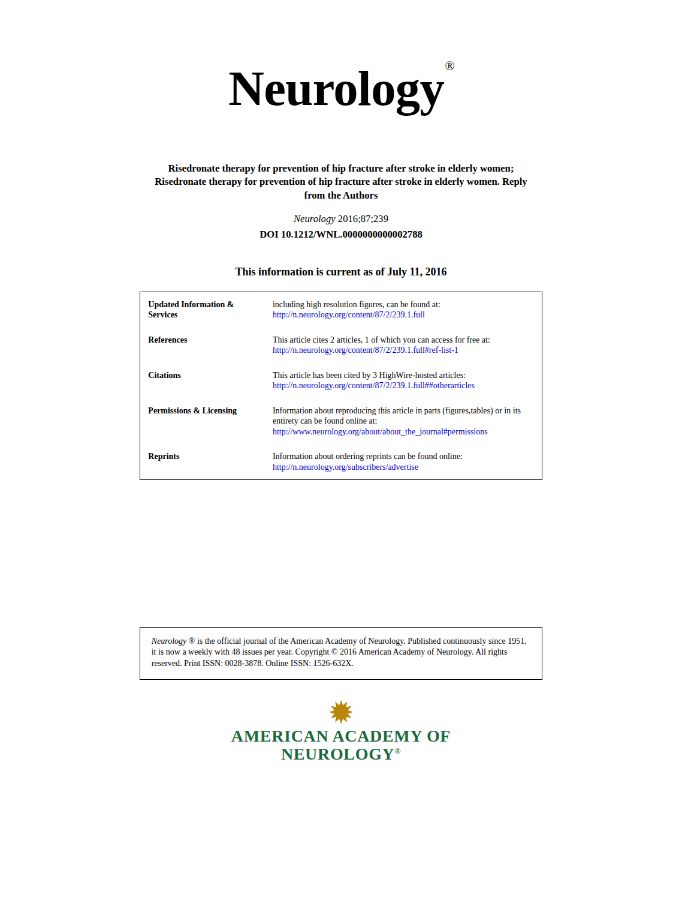Neurology®
Risedronate therapy for prevention of hip fracture after stroke in elderly women; Risedronate therapy for prevention of hip fracture after stroke in elderly women. Reply from the Authors
Neurology 2016;87;239
DOI 10.1212/WNL.0000000000002788
This information is current as of July 11, 2016
| Updated Information & Services | including high resolution figures, can be found at: http://n.neurology.org/content/87/2/239.1.full |
| References | This article cites 2 articles, 1 of which you can access for free at: http://n.neurology.org/content/87/2/239.1.full#ref-list-1 |
| Citations | This article has been cited by 3 HighWire-hosted articles: http://n.neurology.org/content/87/2/239.1.full##otherarticles |
| Permissions & Licensing | Information about reproducing this article in parts (figures,tables) or in its entirety can be found online at: http://www.neurology.org/about/about_the_journal#permissions |
| Reprints | Information about ordering reprints can be found online: http://n.neurology.org/subscribers/advertise |
Neurology ® is the official journal of the American Academy of Neurology. Published continuously since 1951, it is now a weekly with 48 issues per year. Copyright © 2016 American Academy of Neurology. All rights reserved. Print ISSN: 0028-3878. Online ISSN: 1526-632X.
✹
AMERICAN ACADEMY OF
NEUROLOGY®